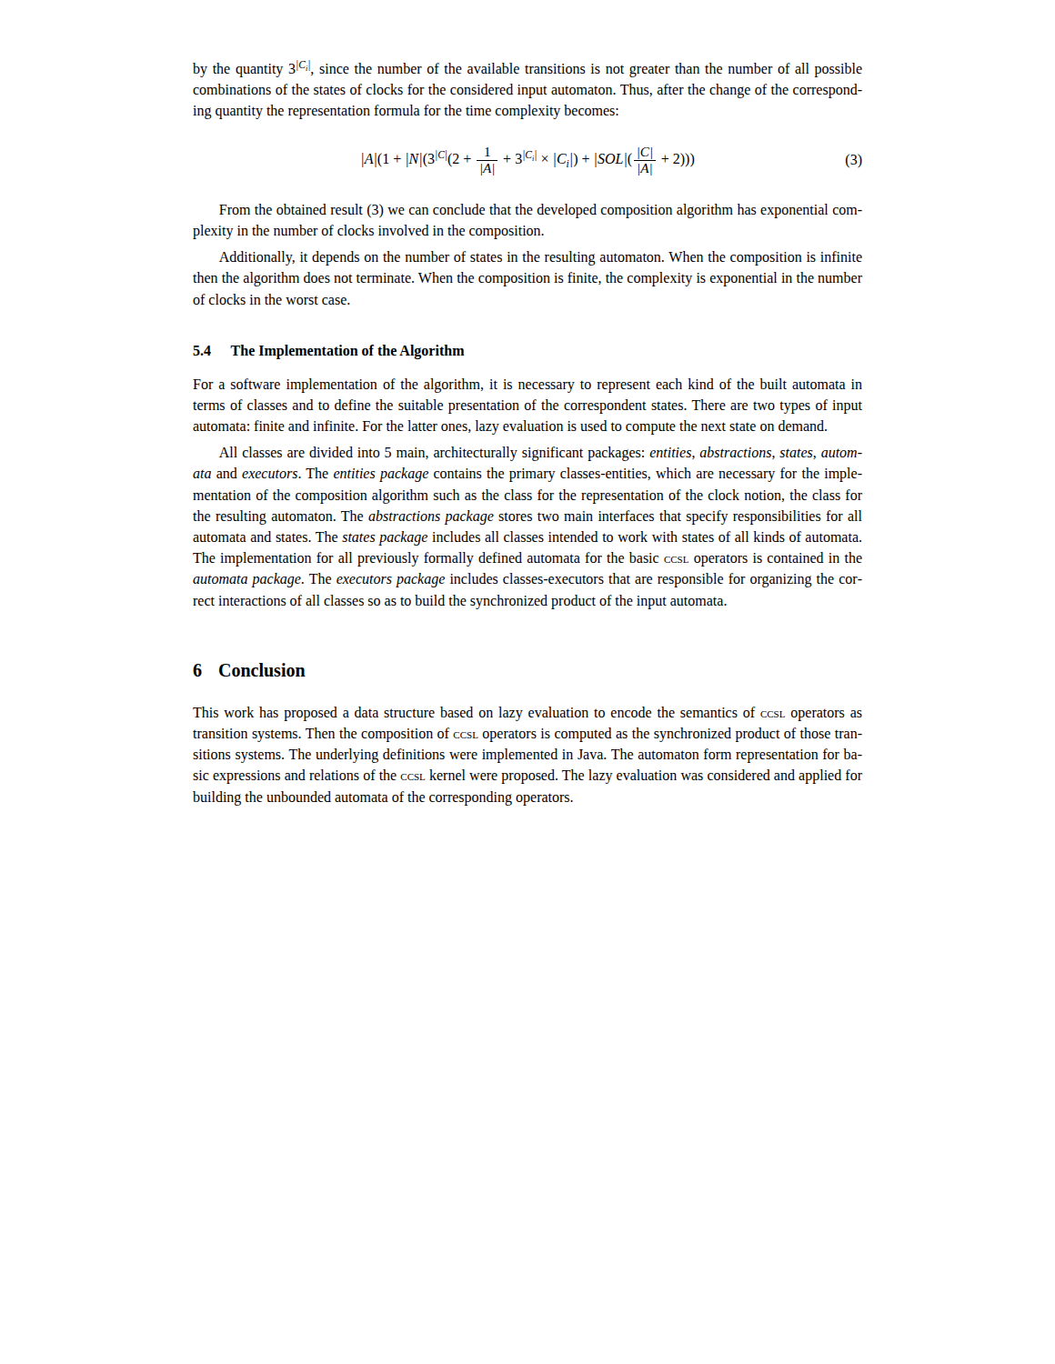by the quantity 3|Ci|, since the number of the available transitions is not greater than the number of all possible combinations of the states of clocks for the considered input automaton. Thus, after the change of the corresponding quantity the representation formula for the time complexity becomes:
|A|(1 + |N|(3|C|(2 + 1|A| + 3|Ci| × |Ci|) + |SOL|(|C||A| + 2))) (3)
From the obtained result (3) we can conclude that the developed composition algorithm has exponential complexity in the number of clocks involved in the composition.
Additionally, it depends on the number of states in the resulting automaton. When the composition is infinite then the algorithm does not terminate. When the composition is finite, the complexity is exponential in the number of clocks in the worst case.
5.4 The Implementation of the Algorithm
For a software implementation of the algorithm, it is necessary to represent each kind of the built automata in terms of classes and to define the suitable presentation of the correspondent states. There are two types of input automata: finite and infinite. For the latter ones, lazy evaluation is used to compute the next state on demand.
All classes are divided into 5 main, architecturally significant packages: entities, abstractions, states, automata and executors. The entities package contains the primary classes-entities, which are necessary for the implementation of the composition algorithm such as the class for the representation of the clock notion, the class for the resulting automaton. The abstractions package stores two main interfaces that specify responsibilities for all automata and states. The states package includes all classes intended to work with states of all kinds of automata. The implementation for all previously formally defined automata for the basic ccsl operators is contained in the automata package. The executors package includes classes-executors that are responsible for organizing the correct interactions of all classes so as to build the synchronized product of the input automata.
6 Conclusion
This work has proposed a data structure based on lazy evaluation to encode the semantics of ccsl operators as transition systems. Then the composition of ccsl operators is computed as the synchronized product of those transitions systems. The underlying definitions were implemented in Java. The automaton form representation for basic expressions and relations of the ccsl kernel were proposed. The lazy evaluation was considered and applied for building the unbounded automata of the corresponding operators.